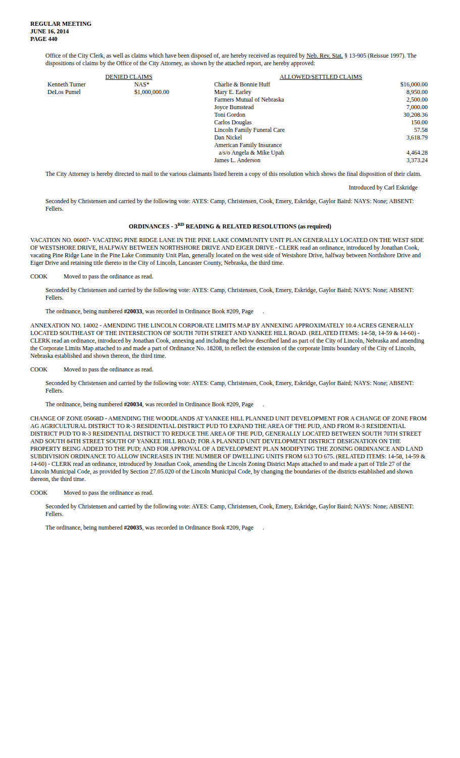REGULAR MEETING
JUNE 16, 2014
PAGE 440
Office of the City Clerk, as well as claims which have been disposed of, are hereby received as required by Neb. Rev. Stat. § 13-905 (Reissue 1997). The dispositions of claims by the Office of the City Attorney, as shown by the attached report, are hereby approved:
| DENIED CLAIMS | ALLOWED/SETTLED CLAIMS |
| Kenneth Turner | NAS* | Charlie & Bonnie Huff | $16,000.00 |
| DeLos Pumel | $1,000,000.00 | Mary E. Earley | 8,950.00 |
| | | Farmers Mutual of Nebraska | 2,500.00 |
| | | Joyce Bumstead | 7,000.00 |
| | | Toni Gordon | 30,208.36 |
| | | Carlos Douglas | 150.00 |
| | | Lincoln Family Funeral Care | 57.58 |
| | | Dan Nickel | 3,618.79 |
| | | American Family Insurance | |
| | | a/s/o Angela & Mike Upah | 4,464.28 |
| | | James L. Anderson | 3,373.24 |
The City Attorney is hereby directed to mail to the various claimants listed herein a copy of this resolution which shows the final disposition of their claim.
Introduced by Carl Eskridge
Seconded by Christensen and carried by the following vote: AYES: Camp, Christensen, Cook, Emery, Eskridge, Gaylor Baird: NAYS: None; ABSENT: Fellers.
ORDINANCES - 3RD READING & RELATED RESOLUTIONS (as required)
VACATION NO. 06007- VACATING PINE RIDGE LANE IN THE PINE LAKE COMMUNITY UNIT PLAN GENERALLY LOCATED ON THE WEST SIDE OF WESTSHORE DRIVE, HALFWAY BETWEEN NORTHSHORE DRIVE AND EIGER DRIVE - CLERK read an ordinance, introduced by Jonathan Cook, vacating Pine Ridge Lane in the Pine Lake Community Unit Plan, generally located on the west side of Westshore Drive, halfway between Northshore Drive and Eiger Drive and retaining title thereto in the City of Lincoln, Lancaster County, Nebraska, the third time.
COOKMoved to pass the ordinance as read.
Seconded by Christensen and carried by the following vote: AYES: Camp, Christensen, Cook, Emery, Eskridge, Gaylor Baird; NAYS: None; ABSENT: Fellers.
The ordinance, being numbered #20033, was recorded in Ordinance Book #209, Page .
ANNEXATION NO. 14002 - AMENDING THE LINCOLN CORPORATE LIMITS MAP BY ANNEXING APPROXIMATELY 10.4 ACRES GENERALLY LOCATED SOUTHEAST OF THE INTERSECTION OF SOUTH 70TH STREET AND YANKEE HILL ROAD. (RELATED ITEMS: 14-58, 14-59 & 14-60) - CLERK read an ordinance, introduced by Jonathan Cook, annexing and including the below described land as part of the City of Lincoln, Nebraska and amending the Corporate Limits Map attached to and made a part of Ordinance No. 18208, to reflect the extension of the corporate limits boundary of the City of Lincoln, Nebraska established and shown thereon, the third time.
COOKMoved to pass the ordinance as read.
Seconded by Christensen and carried by the following vote: AYES: Camp, Christensen, Cook, Emery, Eskridge, Gaylor Baird; NAYS: None; ABSENT: Fellers.
The ordinance, being numbered #20034, was recorded in Ordinance Book #209, Page .
CHANGE OF ZONE 05068D - AMENDING THE WOODLANDS AT YANKEE HILL PLANNED UNIT DEVELOPMENT FOR A CHANGE OF ZONE FROM AG AGRICULTURAL DISTRICT TO R-3 RESIDENTIAL DISTRICT PUD TO EXPAND THE AREA OF THE PUD, AND FROM R-3 RESIDENTIAL DISTRICT PUD TO R-3 RESIDENTIAL DISTRICT TO REDUCE THE AREA OF THE PUD, GENERALLY LOCATED BETWEEN SOUTH 70TH STREET AND SOUTH 84TH STREET SOUTH OF YANKEE HILL ROAD; FOR A PLANNED UNIT DEVELOPMENT DISTRICT DESIGNATION ON THE PROPERTY BEING ADDED TO THE PUD; AND FOR APPROVAL OF A DEVELOPMENT PLAN MODIFYING THE ZONING ORDINANCE AND LAND SUBDIVISION ORDINANCE TO ALLOW INCREASES IN THE NUMBER OF DWELLING UNITS FROM 613 TO 675. (RELATED ITEMS: 14-58, 14-59 & 14-60) - CLERK read an ordinance, introduced by Jonathan Cook, amending the Lincoln Zoning District Maps attached to and made a part of Title 27 of the Lincoln Municipal Code, as provided by Section 27.05.020 of the Lincoln Municipal Code, by changing the boundaries of the districts established and shown thereon, the third time.
COOKMoved to pass the ordinance as read.
Seconded by Christensen and carried by the following vote: AYES: Camp, Christensen, Cook, Emery, Eskridge, Gaylor Baird; NAYS: None; ABSENT: Fellers.
The ordinance, being numbered #20035, was recorded in Ordinance Book #209, Page .